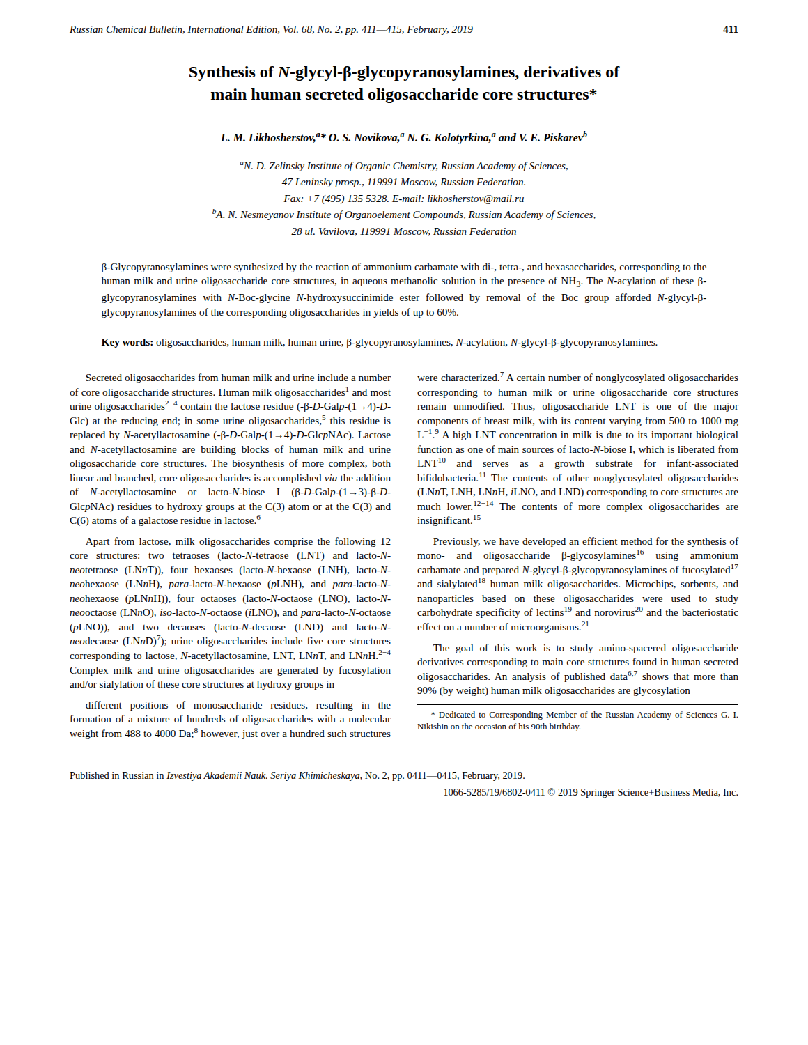Russian Chemical Bulletin, International Edition, Vol. 68, No. 2, pp. 411—415, February, 2019 411
Synthesis of N-glycyl-β-glycopyranosylamines, derivatives of
main human secreted oligosaccharide core structures*
L. M. Likhosherstov,a* O. S. Novikova,a N. G. Kolotyrkina,a and V. E. Piskarevb
aN. D. Zelinsky Institute of Organic Chemistry, Russian Academy of Sciences,
47 Leninsky prosp., 119991 Moscow, Russian Federation.
Fax: +7 (495) 135 5328. E-mail: likhosherstov@mail.ru
bA. N. Nesmeyanov Institute of Organoelement Compounds, Russian Academy of Sciences,
28 ul. Vavilova, 119991 Moscow, Russian Federation
β-Glycopyranosylamines were synthesized by the reaction of ammonium carbamate with di-, tetra-, and hexasaccharides, corresponding to the human milk and urine oligosaccharide core structures, in aqueous methanolic solution in the presence of NH3. The N-acylation of these β-glycopyranosylamines with N-Boc-glycine N-hydroxysuccinimide ester followed by removal of the Boc group afforded N-glycyl-β-glycopyranosylamines of the corresponding oligosaccharides in yields of up to 60%.
Key words: oligosaccharides, human milk, human urine, β-glycopyranosylamines, N-acylation, N-glycyl-β-glycopyranosylamines.
Secreted oligosaccharides from human milk and urine include a number of core oligosaccharide structures. Human milk oligosaccharides1 and most urine oligosaccharides2−4 contain the lactose residue (-β-D-Galp-(1→4)-D-Glc) at the reducing end; in some urine oligosaccharides,5 this residue is replaced by N-acetyllactosamine (-β-D-Galp-(1→4)-D-Glcp NAc). Lactose and N-acetyllactosamine are building blocks of human milk and urine oligosaccharide core structures. The biosynthesis of more complex, both linear and branched, core oligosaccharides is accomplished via the addition of N-acetyllactosamine or lacto-N-biose I (β-D-Galp-(1→3)-β-D-Glcp NAc) residues to hydroxy groups at the C(3) atom or at the C(3) and C(6) atoms of a galactose residue in lactose.6
Apart from lactose, milk oligosaccharides comprise the following 12 core structures: two tetraoses (lacto-N-tetraose (LNT) and lacto-N-neotetraose (LNn T)), four hexaoses (lacto-N-hexaose (LNH), lacto-N-neohexaose (LNn H), para-lacto-N-hexaose (p LNH), and para-lacto-N-neohexaose (p LNn H)), four octaoses (lacto-N-octaose (LNO), lacto-N-neooctaose (LNn O), iso-lacto-N-octaose (i LNO), and para-lacto-N-octaose (p LNO)), and two decaoses (lacto-N-decaose (LND) and lacto-N-neodecaose (LNn D)7); urine oligosaccharides include five core structures corresponding to lactose, N-acetyllactosamine, LNT, LNn T, and LNn H.2−4 Complex milk and urine oligosaccharides are generated by fucosylation and/or sialylation of these core structures at hydroxy groups in
different positions of monosaccharide residues, resulting in the formation of a mixture of hundreds of oligosaccharides with a molecular weight from 488 to 4000 Da;8 however, just over a hundred such structures were characterized.7 A certain number of nonglycosylated oligosaccharides corresponding to human milk or urine oligosaccharide core structures remain unmodified. Thus, oligosaccharide LNT is one of the major components of breast milk, with its content varying from 500 to 1000 mg L−1.9 A high LNT concentration in milk is due to its important biological function as one of main sources of lacto-N-biose I, which is liberated from LNT10 and serves as a growth substrate for infant-associated bifidobacteria.11 The contents of other nonglycosylated oligosaccharides (LNn T, LNH, LNn H, i LNO, and LND) corresponding to core structures are much lower.12−14 The contents of more complex oligosaccharides are insignificant.15
Previously, we have developed an efficient method for the synthesis of mono- and oligosaccharide β-glycosylamines16 using ammonium carbamate and prepared N-glycyl-β-glycopyranosylamines of fucosylated17 and sialylated18 human milk oligosaccharides. Microchips, sorbents, and nanoparticles based on these oligosaccharides were used to study carbohydrate specificity of lectins19 and norovirus20 and the bacteriostatic effect on a number of microorganisms.21
The goal of this work is to study amino-spacered oligosaccharide derivatives corresponding to main core structures found in human secreted oligosaccharides. An analysis of published data6,7 shows that more than 90% (by weight) human milk oligosaccharides are glycosylation
* Dedicated to Corresponding Member of the Russian Academy of Sciences G. I. Nikishin on the occasion of his 90th birthday.
Published in Russian in Izvestiya Akademii Nauk. Seriya Khimicheskaya, No. 2, pp. 0411—0415, February, 2019.
1066-5285/19/6802-0411 © 2019 Springer Science+Business Media, Inc.